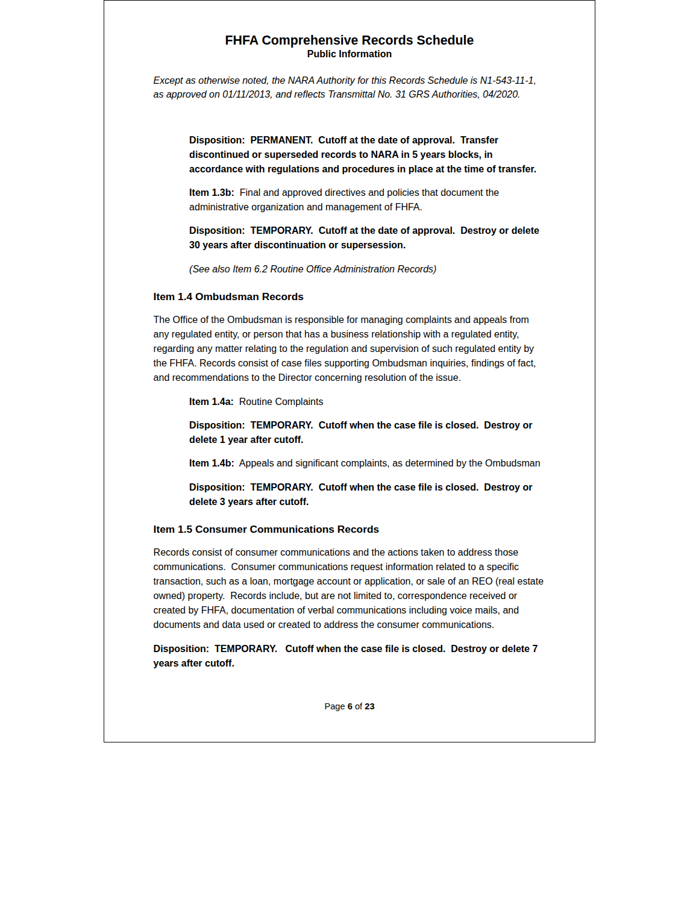FHFA Comprehensive Records Schedule
Public Information
Except as otherwise noted, the NARA Authority for this Records Schedule is N1-543-11-1, as approved on 01/11/2013, and reflects Transmittal No. 31 GRS Authorities, 04/2020.
Disposition: PERMANENT. Cutoff at the date of approval. Transfer discontinued or superseded records to NARA in 5 years blocks, in accordance with regulations and procedures in place at the time of transfer.
Item 1.3b: Final and approved directives and policies that document the administrative organization and management of FHFA.
Disposition: TEMPORARY. Cutoff at the date of approval. Destroy or delete 30 years after discontinuation or supersession.
(See also Item 6.2 Routine Office Administration Records)
Item 1.4 Ombudsman Records
The Office of the Ombudsman is responsible for managing complaints and appeals from any regulated entity, or person that has a business relationship with a regulated entity, regarding any matter relating to the regulation and supervision of such regulated entity by the FHFA. Records consist of case files supporting Ombudsman inquiries, findings of fact, and recommendations to the Director concerning resolution of the issue.
Item 1.4a: Routine Complaints
Disposition: TEMPORARY. Cutoff when the case file is closed. Destroy or delete 1 year after cutoff.
Item 1.4b: Appeals and significant complaints, as determined by the Ombudsman
Disposition: TEMPORARY. Cutoff when the case file is closed. Destroy or delete 3 years after cutoff.
Item 1.5 Consumer Communications Records
Records consist of consumer communications and the actions taken to address those communications. Consumer communications request information related to a specific transaction, such as a loan, mortgage account or application, or sale of an REO (real estate owned) property. Records include, but are not limited to, correspondence received or created by FHFA, documentation of verbal communications including voice mails, and documents and data used or created to address the consumer communications.
Disposition: TEMPORARY. Cutoff when the case file is closed. Destroy or delete 7 years after cutoff.
Page 6 of 23